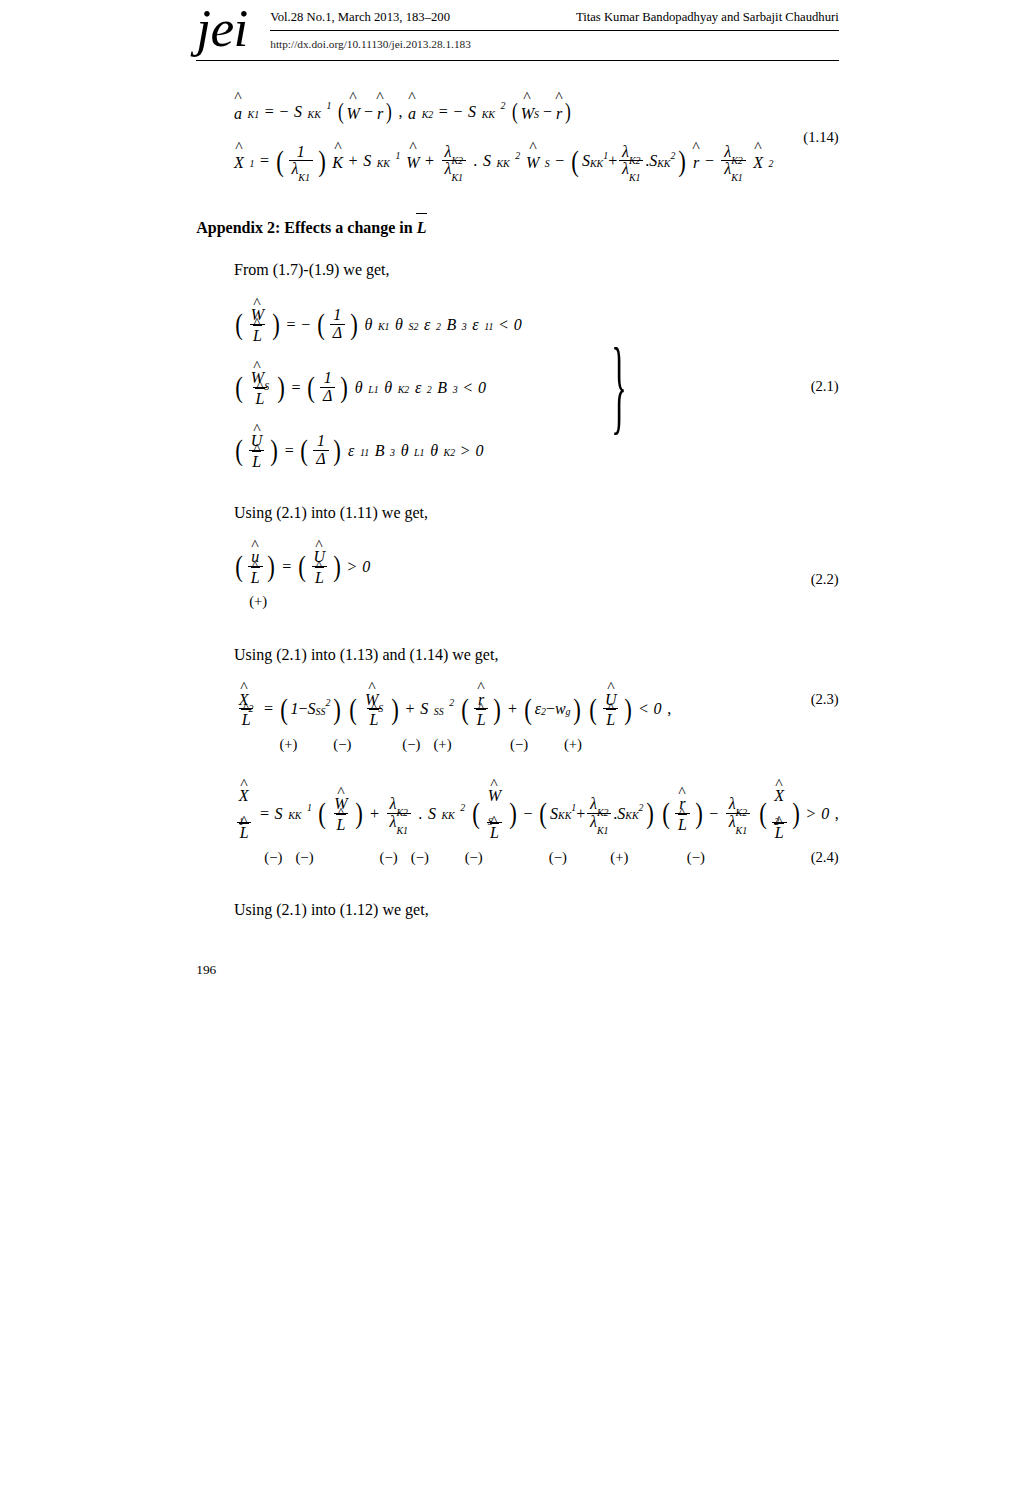jei
Vol.28 No.1, March 2013, 183–200 Titas Kumar Bandopadhyay and Sarbajit Chaudhuri
http://dx.doi.org/10.11130/jei.2013.28.1.183
(1.14)
aK1 = − SKK1 ( W − r ) , aK2 = − SKK2 ( WS − r )
X1 = ( 1 λK1 ) K + SKK1 W + λK2 λK1 . SKK2 WS − ( SKK1 + λK2 λK1 . SKK2 ) r − λK2 λK1 X2
Appendix 2: Effects a change in L
From (1.7)-(1.9) we get,
(2.1)
( W L ) = − ( 1 Δ ) θK1θS2ε2B3ε11 < 0
( WS L ) = ( 1 Δ ) θL1θK2ε2B3 < 0
( U L ) = ( 1 Δ ) ε11B3θL1θK2 > 0
Using (2.1) into (1.11) we get,
(2.2)
( u L ) = ( U L ) > 0
(+)
Using (2.1) into (1.13) and (1.14) we get,
(2.3)
X2 L = ( 1 − SSS2 ) ( WS L ) + SSS2 ( r L ) + ( ε2 − wg ) ( U L ) < 0 ,
(+) (−) (−) (+) (−) (+)
(2.4)
X1 L = SKK1 ( W L ) + λK2 λK1 . SKK2 ( WS L ) − ( SKK1 + λK2 λK1 . SKK2 ) ( r L ) − λK2 λK1 ( X2 L ) > 0 ,
(−) (−) (−) (−) (−) (−) (+) (−)
Using (2.1) into (1.12) we get,
196